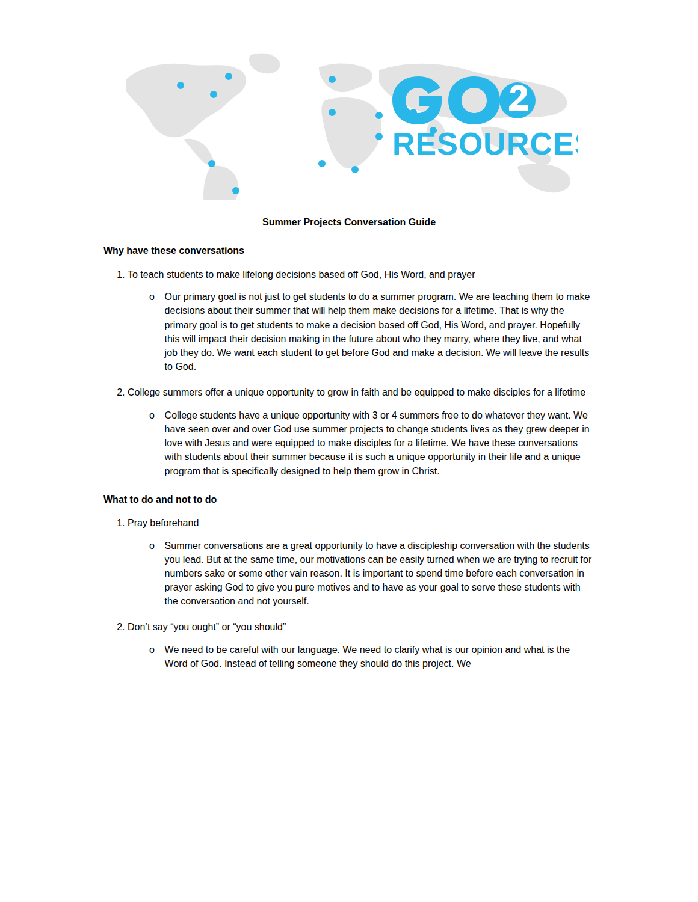RESOURCES
Summer Projects Conversation Guide
Why have these conversations
To teach students to make lifelong decisions based off God, His Word, and prayer
Our primary goal is not just to get students to do a summer program. We are teaching them to make decisions about their summer that will help them make decisions for a lifetime. That is why the primary goal is to get students to make a decision based off God, His Word, and prayer. Hopefully this will impact their decision making in the future about who they marry, where they live, and what job they do. We want each student to get before God and make a decision. We will leave the results to God.
College summers offer a unique opportunity to grow in faith and be equipped to make disciples for a lifetime
College students have a unique opportunity with 3 or 4 summers free to do whatever they want. We have seen over and over God use summer projects to change students lives as they grew deeper in love with Jesus and were equipped to make disciples for a lifetime. We have these conversations with students about their summer because it is such a unique opportunity in their life and a unique program that is specifically designed to help them grow in Christ.
What to do and not to do
Pray beforehand
Summer conversations are a great opportunity to have a discipleship conversation with the students you lead. But at the same time, our motivations can be easily turned when we are trying to recruit for numbers sake or some other vain reason. It is important to spend time before each conversation in prayer asking God to give you pure motives and to have as your goal to serve these students with the conversation and not yourself.
Don’t say “you ought” or “you should”
We need to be careful with our language. We need to clarify what is our opinion and what is the Word of God. Instead of telling someone they should do this project. We